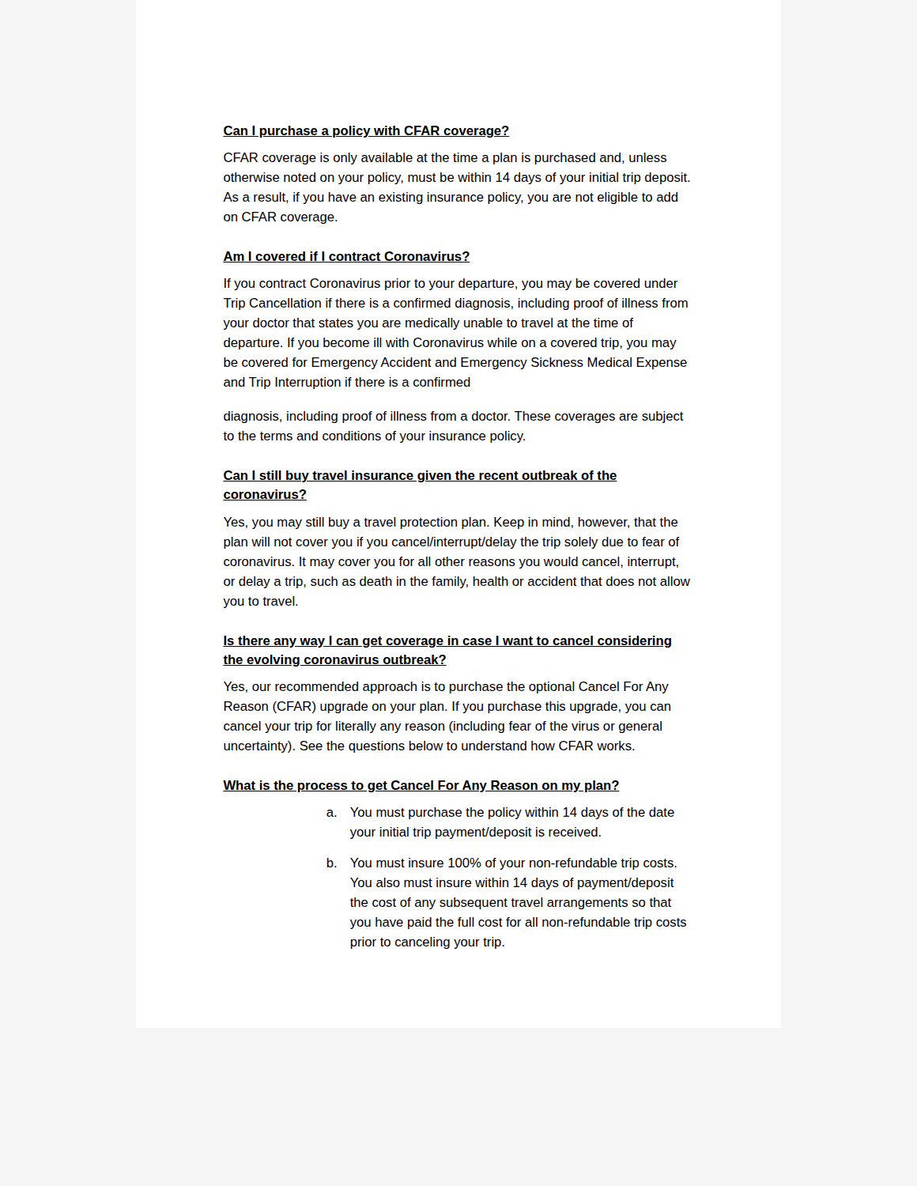Can I purchase a policy with CFAR coverage?
CFAR coverage is only available at the time a plan is purchased and, unless otherwise noted on your policy, must be within 14 days of your initial trip deposit. As a result, if you have an existing insurance policy, you are not eligible to add on CFAR coverage.
Am I covered if I contract Coronavirus?
If you contract Coronavirus prior to your departure, you may be covered under Trip Cancellation if there is a confirmed diagnosis, including proof of illness from your doctor that states you are medically unable to travel at the time of departure. If you become ill with Coronavirus while on a covered trip, you may be covered for Emergency Accident and Emergency Sickness Medical Expense and Trip Interruption if there is a confirmed
diagnosis, including proof of illness from a doctor. These coverages are subject to the terms and conditions of your insurance policy.
Can I still buy travel insurance given the recent outbreak of the coronavirus?
Yes, you may still buy a travel protection plan. Keep in mind, however, that the plan will not cover you if you cancel/interrupt/delay the trip solely due to fear of coronavirus. It may cover you for all other reasons you would cancel, interrupt, or delay a trip, such as death in the family, health or accident that does not allow you to travel.
Is there any way I can get coverage in case I want to cancel considering the evolving coronavirus outbreak?
Yes, our recommended approach is to purchase the optional Cancel For Any Reason (CFAR) upgrade on your plan. If you purchase this upgrade, you can cancel your trip for literally any reason (including fear of the virus or general uncertainty). See the questions below to understand how CFAR works.
What is the process to get Cancel For Any Reason on my plan?
You must purchase the policy within 14 days of the date your initial trip payment/deposit is received.
You must insure 100% of your non-refundable trip costs. You also must insure within 14 days of payment/deposit the cost of any subsequent travel arrangements so that you have paid the full cost for all non-refundable trip costs prior to canceling your trip.